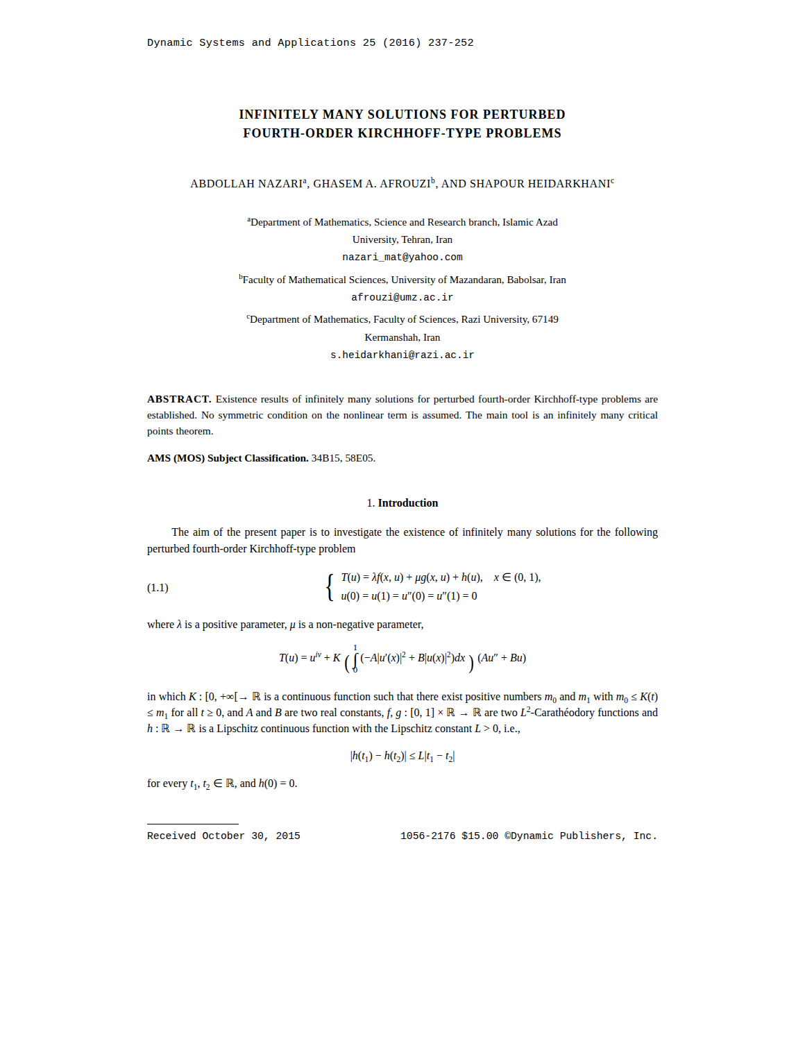Dynamic Systems and Applications 25 (2016) 237-252
Infinitely Many Solutions for Perturbed
Fourth-Order Kirchhoff-Type Problems
Abdollah Nazaria, Ghasem A. Afrouzib, and Shapour Heidarkhanic
aDepartment of Mathematics, Science and Research branch, Islamic Azad
University, Tehran, Iran
nazari_mat@yahoo.com
bFaculty of Mathematical Sciences, University of Mazandaran, Babolsar, Iran
afrouzi@umz.ac.ir
cDepartment of Mathematics, Faculty of Sciences, Razi University, 67149
Kermanshah, Iran
s.heidarkhani@razi.ac.ir
ABSTRACT. Existence results of infinitely many solutions for perturbed fourth-order Kirchhoff-type problems are established. No symmetric condition on the nonlinear term is assumed. The main tool is an infinitely many critical points theorem.
AMS (MOS) Subject Classification. 34B15, 58E05.
1. Introduction
The aim of the present paper is to investigate the existence of infinitely many solutions for the following perturbed fourth-order Kirchhoff-type problem
(1.1)
{
T(u) = λf(x, u) + μg(x, u) + h(u), x ∈ (0, 1),
u(0) = u(1) = u″(0) = u″(1) = 0
where λ is a positive parameter, μ is a non-negative parameter,
T(u) = uiv + K ( 1 ∫ 0 (−A|u′(x)|2 + B|u(x)|2)dx ) (Au″ + Bu)
in which K : [0, +∞[→ ℝ is a continuous function such that there exist positive numbers m0 and m1 with m0 ≤ K(t) ≤ m1 for all t ≥ 0, and A and B are two real constants, f, g : [0, 1] × ℝ → ℝ are two L2-Carathéodory functions and h : ℝ → ℝ is a Lipschitz continuous function with the Lipschitz constant L > 0, i.e.,
|h(t1) − h(t2)| ≤ L|t1 − t2|
for every t1, t2 ∈ ℝ, and h(0) = 0.
Received October 30, 2015
1056-2176 $15.00 ©Dynamic Publishers, Inc.